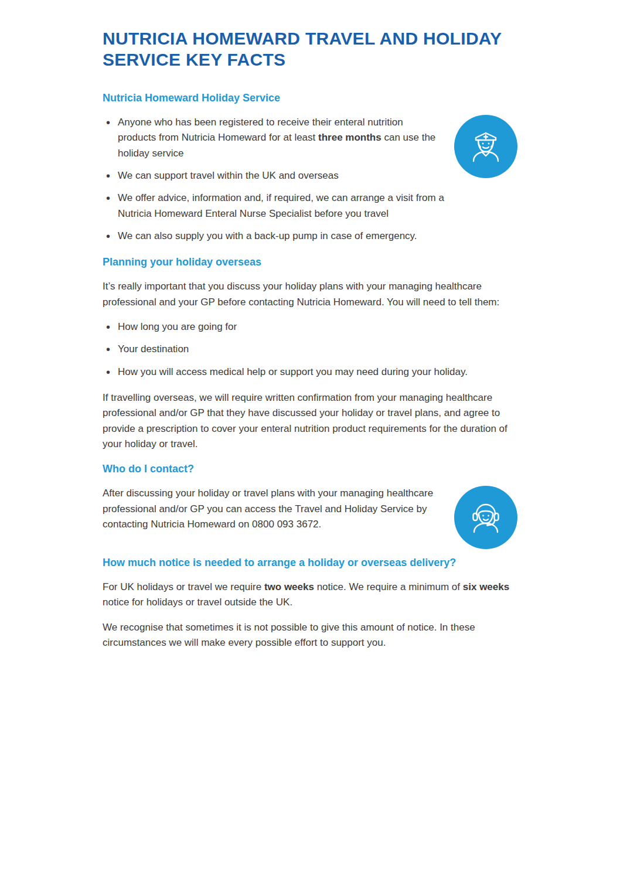Nutricia Homeward Travel and Holiday
Service Key Facts
Nutricia Homeward Holiday Service
Anyone who has been registered to receive their enteral nutrition products from Nutricia Homeward for at least three months can use the holiday service
We can support travel within the UK and overseas
We offer advice, information and, if required, we can arrange a visit from a Nutricia Homeward Enteral Nurse Specialist before you travel
We can also supply you with a back-up pump in case of emergency.
Planning your holiday overseas
It’s really important that you discuss your holiday plans with your managing healthcare professional and your GP before contacting Nutricia Homeward. You will need to tell them:
How long you are going for
Your destination
How you will access medical help or support you may need during your holiday.
If travelling overseas, we will require written confirmation from your managing healthcare professional and/or GP that they have discussed your holiday or travel plans, and agree to provide a prescription to cover your enteral nutrition product requirements for the duration of your holiday or travel.
Who do I contact?
After discussing your holiday or travel plans with your managing healthcare professional and/or GP you can access the Travel and Holiday Service by contacting Nutricia Homeward on 0800 093 3672.
How much notice is needed to arrange a holiday or overseas delivery?
For UK holidays or travel we require two weeks notice. We require a minimum of six weeks notice for holidays or travel outside the UK.
We recognise that sometimes it is not possible to give this amount of notice. In these circumstances we will make every possible effort to support you.